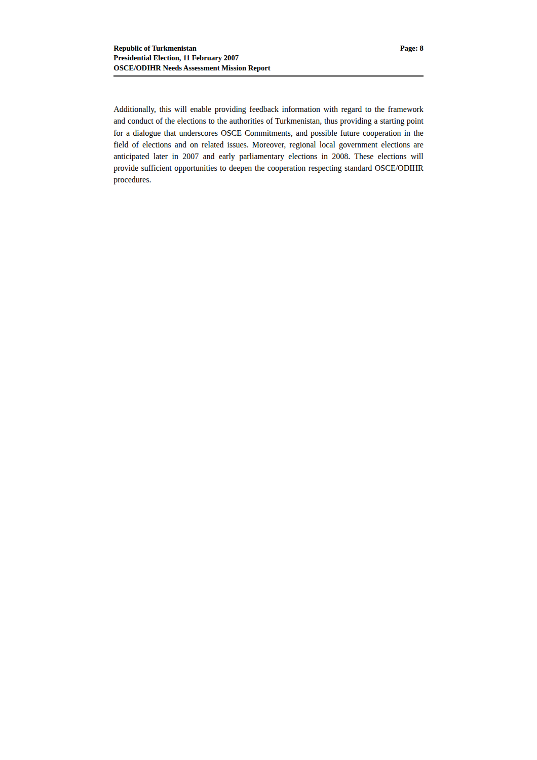| Republic of Turkmenistan | Page: 8 |
| Presidential Election, 11 February 2007 | |
| OSCE/ODIHR Needs Assessment Mission Report | |
Additionally, this will enable providing feedback information with regard to the framework and conduct of the elections to the authorities of Turkmenistan, thus providing a starting point for a dialogue that underscores OSCE Commitments, and possible future cooperation in the field of elections and on related issues. Moreover, regional local government elections are anticipated later in 2007 and early parliamentary elections in 2008. These elections will provide sufficient opportunities to deepen the cooperation respecting standard OSCE/ODIHR procedures.